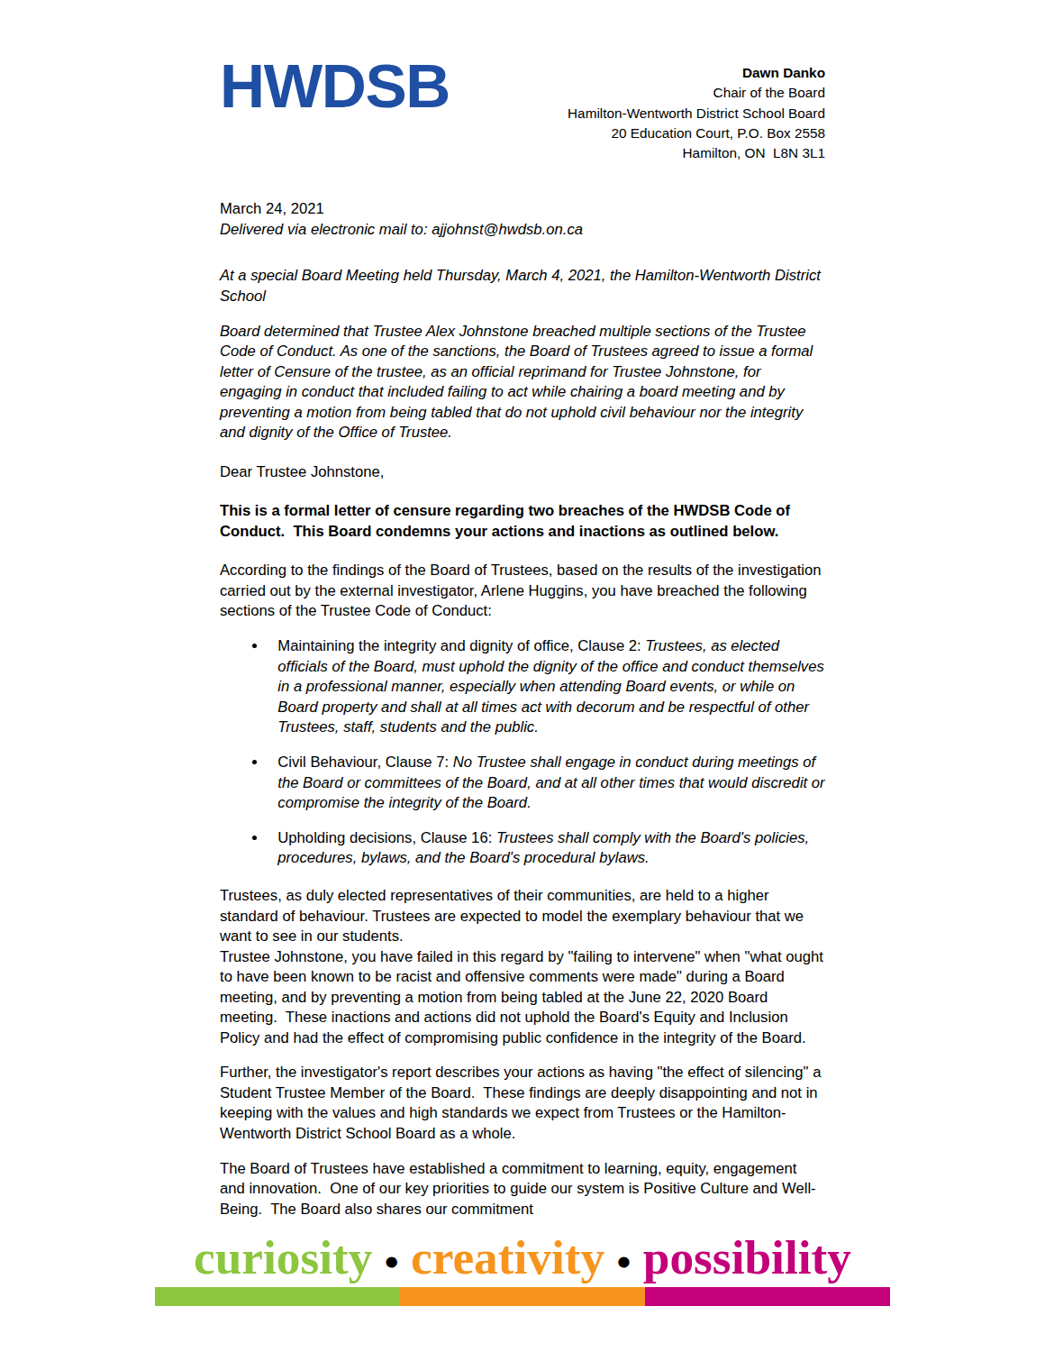HWDSB
Dawn Danko
Chair of the Board
Hamilton-Wentworth District School Board
20 Education Court, P.O. Box 2558
Hamilton, ON L8N 3L1
March 24, 2021
Delivered via electronic mail to: ajjohnst@hwdsb.on.ca
At a special Board Meeting held Thursday, March 4, 2021, the Hamilton-Wentworth District School
Board determined that Trustee Alex Johnstone breached multiple sections of the Trustee Code of Conduct. As one of the sanctions, the Board of Trustees agreed to issue a formal letter of Censure of the trustee, as an official reprimand for Trustee Johnstone, for engaging in conduct that included failing to act while chairing a board meeting and by preventing a motion from being tabled that do not uphold civil behaviour nor the integrity and dignity of the Office of Trustee.
Dear Trustee Johnstone,
This is a formal letter of censure regarding two breaches of the HWDSB Code of Conduct. This Board condemns your actions and inactions as outlined below.
According to the findings of the Board of Trustees, based on the results of the investigation carried out by the external investigator, Arlene Huggins, you have breached the following sections of the Trustee Code of Conduct:
Maintaining the integrity and dignity of office, Clause 2: Trustees, as elected officials of the Board, must uphold the dignity of the office and conduct themselves in a professional manner, especially when attending Board events, or while on Board property and shall at all times act with decorum and be respectful of other Trustees, staff, students and the public.
Civil Behaviour, Clause 7: No Trustee shall engage in conduct during meetings of the Board or committees of the Board, and at all other times that would discredit or compromise the integrity of the Board.
Upholding decisions, Clause 16: Trustees shall comply with the Board's policies, procedures, bylaws, and the Board's procedural bylaws.
Trustees, as duly elected representatives of their communities, are held to a higher standard of behaviour. Trustees are expected to model the exemplary behaviour that we want to see in our students.
Trustee Johnstone, you have failed in this regard by "failing to intervene" when "what ought to have been known to be racist and offensive comments were made" during a Board meeting, and by preventing a motion from being tabled at the June 22, 2020 Board meeting. These inactions and actions did not uphold the Board's Equity and Inclusion Policy and had the effect of compromising public confidence in the integrity of the Board.
Further, the investigator's report describes your actions as having "the effect of silencing" a Student Trustee Member of the Board. These findings are deeply disappointing and not in keeping with the values and high standards we expect from Trustees or the Hamilton-Wentworth District School Board as a whole.
The Board of Trustees have established a commitment to learning, equity, engagement and innovation. One of our key priorities to guide our system is Positive Culture and Well-Being. The Board also shares our commitment
curiosity • creativity • possibility